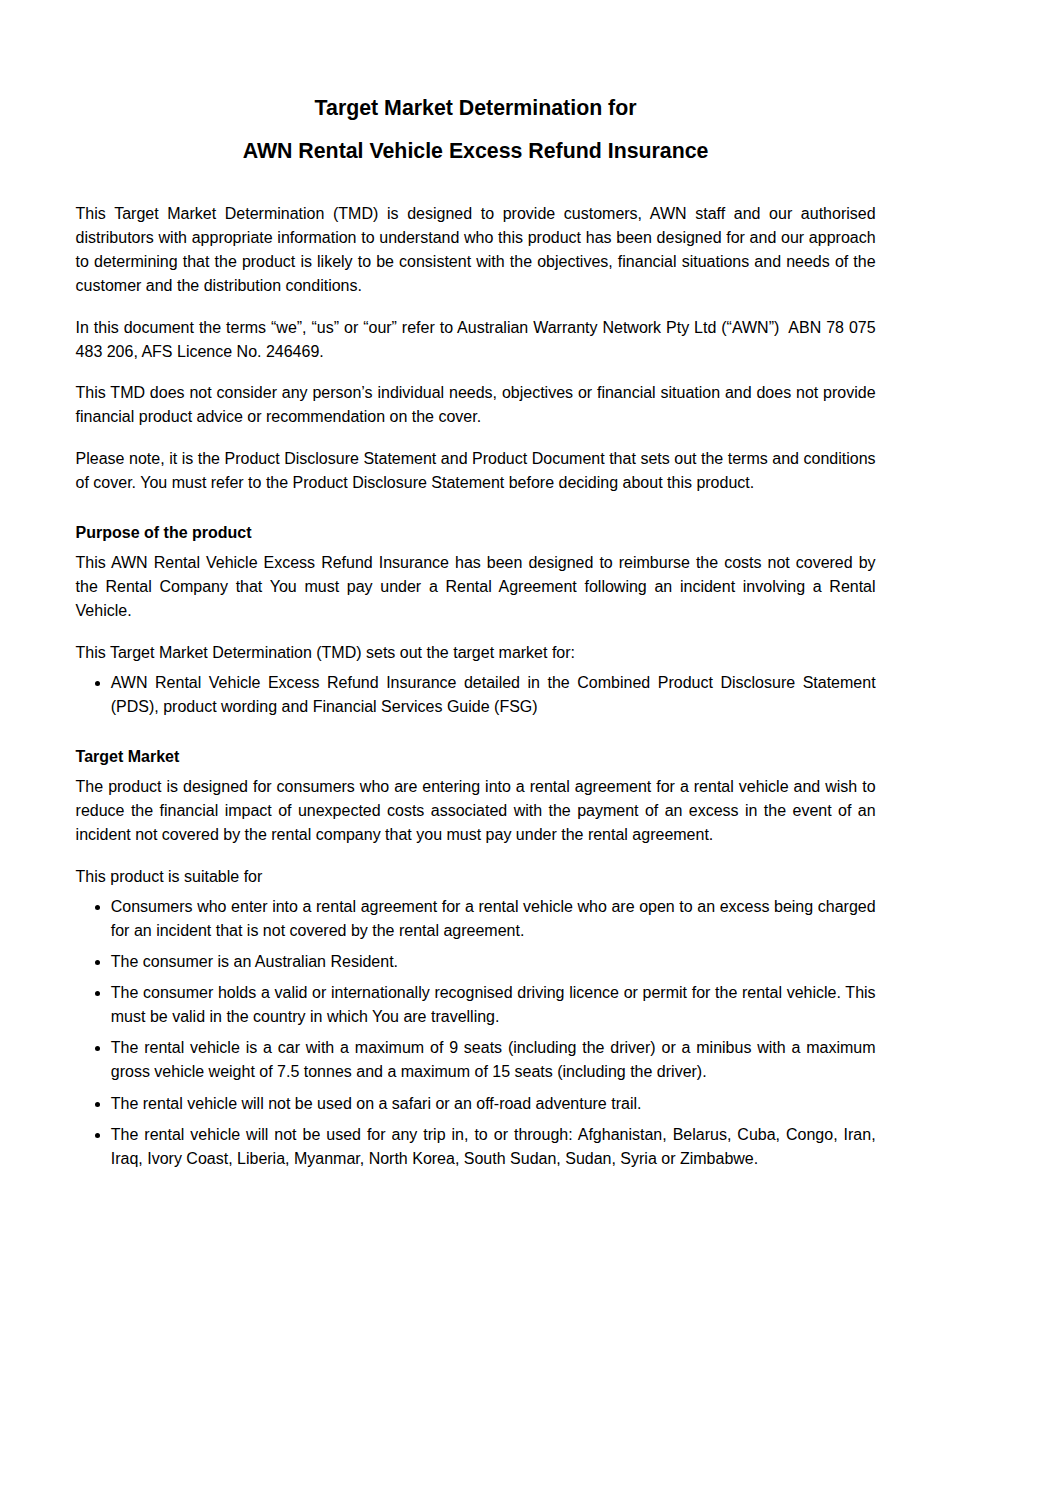Target Market Determination forAWN Rental Vehicle Excess Refund Insurance
This Target Market Determination (TMD) is designed to provide customers, AWN staff and our authorised distributors with appropriate information to understand who this product has been designed for and our approach to determining that the product is likely to be consistent with the objectives, financial situations and needs of the customer and the distribution conditions.
In this document the terms “we”, “us” or “our” refer to Australian Warranty Network Pty Ltd (“AWN”) ABN 78 075 483 206, AFS Licence No. 246469.
This TMD does not consider any person’s individual needs, objectives or financial situation and does not provide financial product advice or recommendation on the cover.
Please note, it is the Product Disclosure Statement and Product Document that sets out the terms and conditions of cover. You must refer to the Product Disclosure Statement before deciding about this product.
Purpose of the product
This AWN Rental Vehicle Excess Refund Insurance has been designed to reimburse the costs not covered by the Rental Company that You must pay under a Rental Agreement following an incident involving a Rental Vehicle.
This Target Market Determination (TMD) sets out the target market for:
AWN Rental Vehicle Excess Refund Insurance detailed in the Combined Product Disclosure Statement (PDS), product wording and Financial Services Guide (FSG)
Target Market
The product is designed for consumers who are entering into a rental agreement for a rental vehicle and wish to reduce the financial impact of unexpected costs associated with the payment of an excess in the event of an incident not covered by the rental company that you must pay under the rental agreement.
This product is suitable for
Consumers who enter into a rental agreement for a rental vehicle who are open to an excess being charged for an incident that is not covered by the rental agreement.
The consumer is an Australian Resident.
The consumer holds a valid or internationally recognised driving licence or permit for the rental vehicle. This must be valid in the country in which You are travelling.
The rental vehicle is a car with a maximum of 9 seats (including the driver) or a minibus with a maximum gross vehicle weight of 7.5 tonnes and a maximum of 15 seats (including the driver).
The rental vehicle will not be used on a safari or an off-road adventure trail.
The rental vehicle will not be used for any trip in, to or through: Afghanistan, Belarus, Cuba, Congo, Iran, Iraq, Ivory Coast, Liberia, Myanmar, North Korea, South Sudan, Sudan, Syria or Zimbabwe.